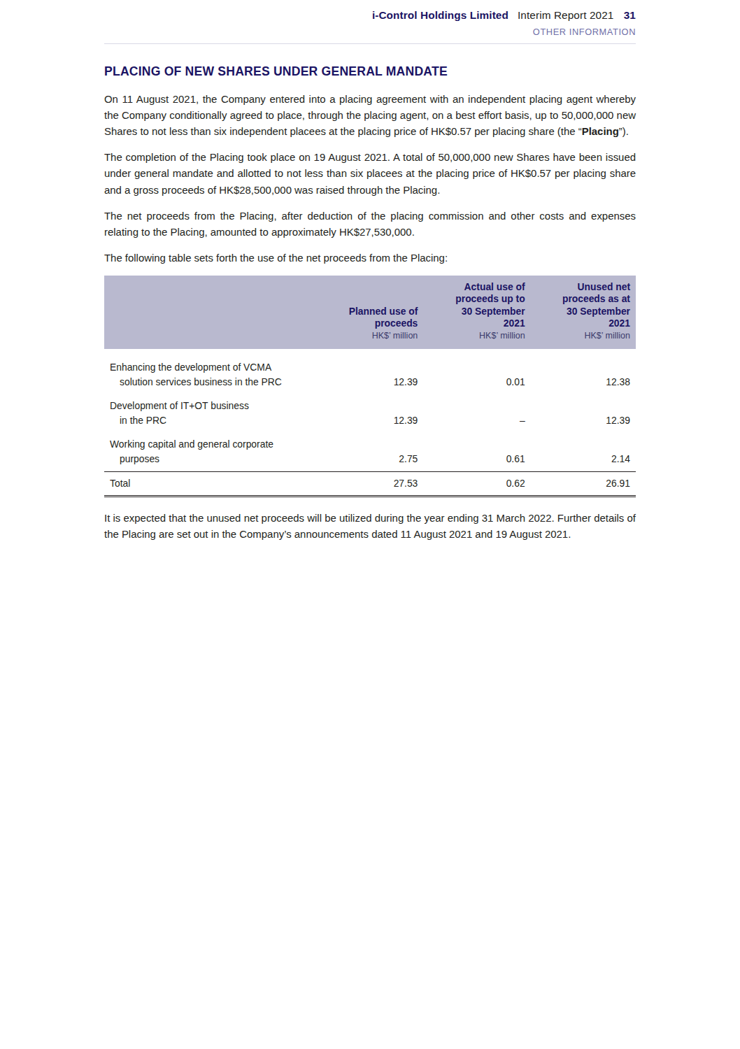i-Control Holdings Limited Interim Report 2021 31
OTHER INFORMATION
PLACING OF NEW SHARES UNDER GENERAL MANDATE
On 11 August 2021, the Company entered into a placing agreement with an independent placing agent whereby the Company conditionally agreed to place, through the placing agent, on a best effort basis, up to 50,000,000 new Shares to not less than six independent placees at the placing price of HK$0.57 per placing share (the “Placing”).
The completion of the Placing took place on 19 August 2021. A total of 50,000,000 new Shares have been issued under general mandate and allotted to not less than six placees at the placing price of HK$0.57 per placing share and a gross proceeds of HK$28,500,000 was raised through the Placing.
The net proceeds from the Placing, after deduction of the placing commission and other costs and expenses relating to the Placing, amounted to approximately HK$27,530,000.
The following table sets forth the use of the net proceeds from the Placing:
| | Planned use of proceeds HK$’ million | Actual use of proceeds up to 30 September 2021 HK$’ million | Unused net proceeds as at 30 September 2021 HK$’ million |
| --- | --- | --- | --- |
| Enhancing the development of VCMA solution services business in the PRC | 12.39 | 0.01 | 12.38 |
| Development of IT+OT business in the PRC | 12.39 | – | 12.39 |
| Working capital and general corporate purposes | 2.75 | 0.61 | 2.14 |
| Total | 27.53 | 0.62 | 26.91 |
It is expected that the unused net proceeds will be utilized during the year ending 31 March 2022. Further details of the Placing are set out in the Company’s announcements dated 11 August 2021 and 19 August 2021.